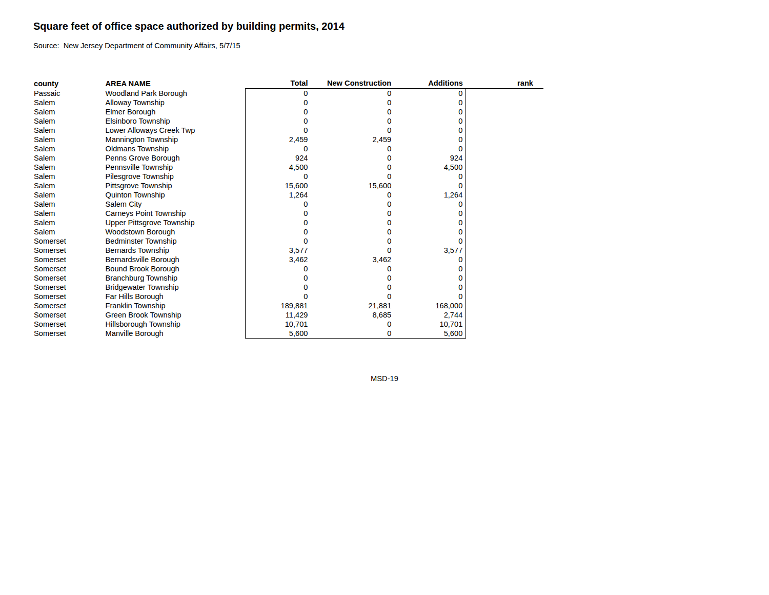Square feet of office space authorized by building permits, 2014
Source: New Jersey Department of Community Affairs, 5/7/15
| county | AREA NAME | Total | New Construction | Additions | | rank |
| --- | --- | --- | --- | --- | --- | --- |
| Passaic | Woodland Park Borough | 0 | 0 | 0 | | |
| Salem | Alloway Township | 0 | 0 | 0 | | |
| Salem | Elmer Borough | 0 | 0 | 0 | | |
| Salem | Elsinboro Township | 0 | 0 | 0 | | |
| Salem | Lower Alloways Creek Twp | 0 | 0 | 0 | | |
| Salem | Mannington Township | 2,459 | 2,459 | 0 | | |
| Salem | Oldmans Township | 0 | 0 | 0 | | |
| Salem | Penns Grove Borough | 924 | 0 | 924 | | |
| Salem | Pennsville Township | 4,500 | 0 | 4,500 | | |
| Salem | Pilesgrove Township | 0 | 0 | 0 | | |
| Salem | Pittsgrove Township | 15,600 | 15,600 | 0 | | |
| Salem | Quinton Township | 1,264 | 0 | 1,264 | | |
| Salem | Salem City | 0 | 0 | 0 | | |
| Salem | Carneys Point Township | 0 | 0 | 0 | | |
| Salem | Upper Pittsgrove Township | 0 | 0 | 0 | | |
| Salem | Woodstown Borough | 0 | 0 | 0 | | |
| Somerset | Bedminster Township | 0 | 0 | 0 | | |
| Somerset | Bernards Township | 3,577 | 0 | 3,577 | | |
| Somerset | Bernardsville Borough | 3,462 | 3,462 | 0 | | |
| Somerset | Bound Brook Borough | 0 | 0 | 0 | | |
| Somerset | Branchburg Township | 0 | 0 | 0 | | |
| Somerset | Bridgewater Township | 0 | 0 | 0 | | |
| Somerset | Far Hills Borough | 0 | 0 | 0 | | |
| Somerset | Franklin Township | 189,881 | 21,881 | 168,000 | | |
| Somerset | Green Brook Township | 11,429 | 8,685 | 2,744 | | |
| Somerset | Hillsborough Township | 10,701 | 0 | 10,701 | | |
| Somerset | Manville Borough | 5,600 | 0 | 5,600 | | |
MSD-19